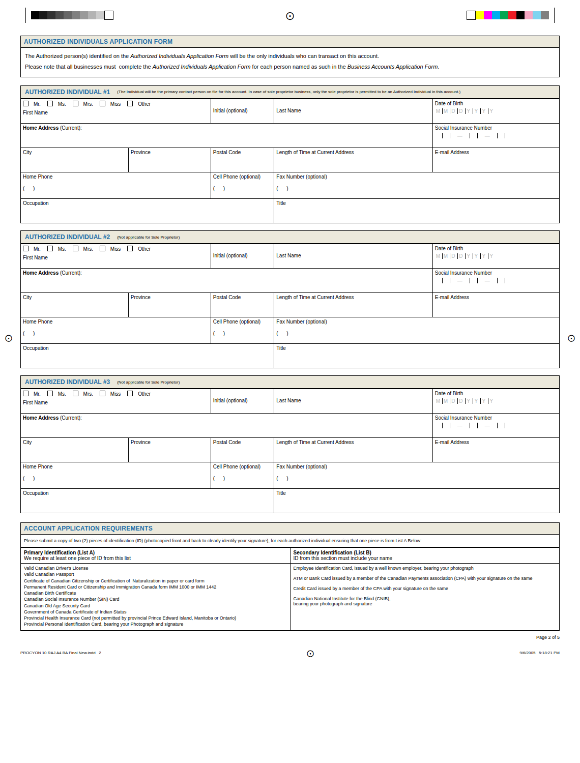⨀
⨀
⨀
AUTHORIZED INDIVIDUALS APPLICATION FORM
The Authorized person(s) identified on the Authorized Individuals Application Form will be the only individuals who can transact on this account.
Please note that all businesses must complete the Authorized Individuals Application Form for each person named as such in the Business Accounts Application Form.
AUTHORIZED INDIVIDUAL #1
(The Individual will be the primary contact person on file for this account. In case of sole proprietor business, only the sole proprietor is permitted to be an Authorized Individual in this account.)
| Mr. Ms. Mrs. Miss Other First Name | Initial (optional) | Last Name | Date of Birth M M D D Y Y Y Y |
| Home Address (Current): | Social Insurance Number — — |
| City | Province | Postal Code | Length of Time at Current Address | E-mail Address |
| Home Phone ( ) | Cell Phone (optional) ( ) | Fax Number (optional) ( ) |
| Occupation | Title |
AUTHORIZED INDIVIDUAL #2
(Not applicable for Sole Proprietor)
| Mr. Ms. Mrs. Miss Other First Name | Initial (optional) | Last Name | Date of Birth M M D D Y Y Y Y |
| Home Address (Current): | Social Insurance Number — — |
| City | Province | Postal Code | Length of Time at Current Address | E-mail Address |
| Home Phone ( ) | Cell Phone (optional) ( ) | Fax Number (optional) ( ) |
| Occupation | Title |
AUTHORIZED INDIVIDUAL #3
(Not applicable for Sole Proprietor)
| Mr. Ms. Mrs. Miss Other First Name | Initial (optional) | Last Name | Date of Birth M M D D Y Y Y Y |
| Home Address (Current): | Social Insurance Number — — |
| City | Province | Postal Code | Length of Time at Current Address | E-mail Address |
| Home Phone ( ) | Cell Phone (optional) ( ) | Fax Number (optional) ( ) |
| Occupation | Title |
ACCOUNT APPLICATION REQUIREMENTS
Please submit a copy of two (2) pieces of identification (ID) (photocopied front and back to clearly identify your signature), for each authorized individual ensuring that one piece is from List A Below:
| Primary Identification (List A) We require at least one piece of ID from this list | Secondary Identification (List B) ID from this section must include your name |
| --- | --- |
| Valid Canadian Driver's License Valid Canadian Passport Certificate of Canadian Citizenship or Certification of Naturalization in paper or card form Permanent Resident Card or Citizenship and Immigration Canada form IMM 1000 or IMM 1442 Canadian Birth Certificate Canadian Social Insurance Number (SIN) Card Canadian Old Age Security Card Government of Canada Certificate of Indian Status Provincial Health Insurance Card (not permitted by provincial Prince Edward Island, Manitoba or Ontario) Provincial Personal Identification Card, bearing your Photograph and signature | Employee Identification Card, issued by a well known employer, bearing your photograph ATM or Bank Card issued by a member of the Canadian Payments association (CPA) with your signature on the same Credit Card issued by a member of the CPA with your signature on the same Canadian National Institute for the Blind (CNIB), bearing your photograph and signature |
Page 2 of 5
PROCYON 10 RAJ A4 BA Final New.indd 2
⨀
9/6/2005 5:18:21 PM